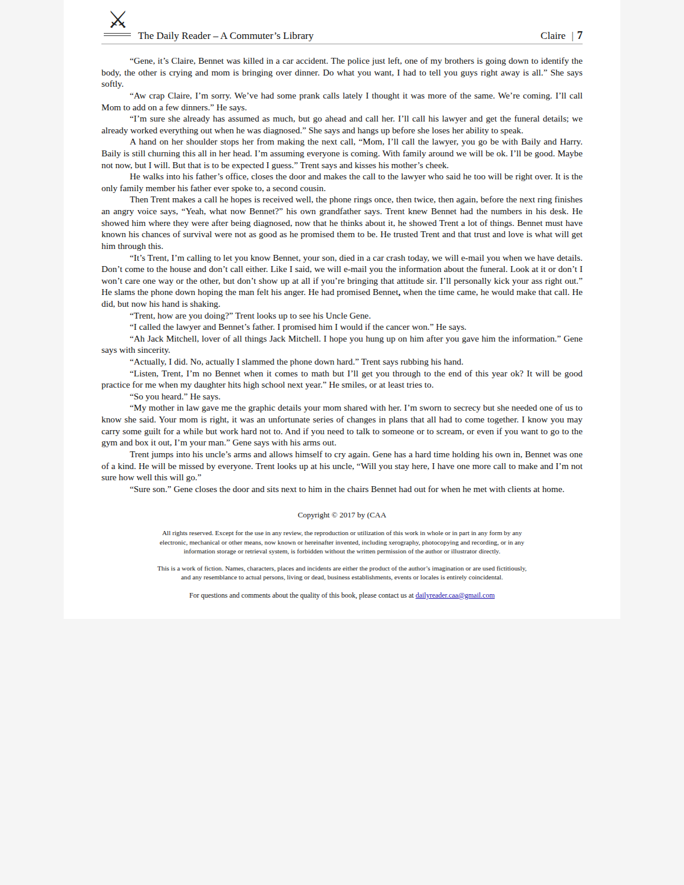⚔
The Daily Reader – A Commuter’s Library Claire|7
“Gene, it’s Claire, Bennet was killed in a car accident. The police just left, one of my brothers is going down to identify the body, the other is crying and mom is bringing over dinner. Do what you want, I had to tell you guys right away is all.” She says softly.
“Aw crap Claire, I’m sorry. We’ve had some prank calls lately I thought it was more of the same. We’re coming. I’ll call Mom to add on a few dinners.” He says.
“I’m sure she already has assumed as much, but go ahead and call her. I’ll call his lawyer and get the funeral details; we already worked everything out when he was diagnosed.” She says and hangs up before she loses her ability to speak.
A hand on her shoulder stops her from making the next call, “Mom, I’ll call the lawyer, you go be with Baily and Harry. Baily is still churning this all in her head. I’m assuming everyone is coming. With family around we will be ok. I’ll be good. Maybe not now, but I will. But that is to be expected I guess.” Trent says and kisses his mother’s cheek.
He walks into his father’s office, closes the door and makes the call to the lawyer who said he too will be right over. It is the only family member his father ever spoke to, a second cousin.
Then Trent makes a call he hopes is received well, the phone rings once, then twice, then again, before the next ring finishes an angry voice says, “Yeah, what now Bennet?” his own grandfather says. Trent knew Bennet had the numbers in his desk. He showed him where they were after being diagnosed, now that he thinks about it, he showed Trent a lot of things. Bennet must have known his chances of survival were not as good as he promised them to be. He trusted Trent and that trust and love is what will get him through this.
“It’s Trent, I’m calling to let you know Bennet, your son, died in a car crash today, we will e-mail you when we have details. Don’t come to the house and don’t call either. Like I said, we will e-mail you the information about the funeral. Look at it or don’t I won’t care one way or the other, but don’t show up at all if you’re bringing that attitude sir. I’ll personally kick your ass right out.” He slams the phone down hoping the man felt his anger. He had promised Bennet, when the time came, he would make that call. He did, but now his hand is shaking.
“Trent, how are you doing?” Trent looks up to see his Uncle Gene.
“I called the lawyer and Bennet’s father. I promised him I would if the cancer won.” He says.
“Ah Jack Mitchell, lover of all things Jack Mitchell. I hope you hung up on him after you gave him the information.” Gene says with sincerity.
“Actually, I did. No, actually I slammed the phone down hard.” Trent says rubbing his hand.
“Listen, Trent, I’m no Bennet when it comes to math but I’ll get you through to the end of this year ok? It will be good practice for me when my daughter hits high school next year.” He smiles, or at least tries to.
“So you heard.” He says.
“My mother in law gave me the graphic details your mom shared with her. I’m sworn to secrecy but she needed one of us to know she said. Your mom is right, it was an unfortunate series of changes in plans that all had to come together. I know you may carry some guilt for a while but work hard not to. And if you need to talk to someone or to scream, or even if you want to go to the gym and box it out, I’m your man.” Gene says with his arms out.
Trent jumps into his uncle’s arms and allows himself to cry again. Gene has a hard time holding his own in, Bennet was one of a kind. He will be missed by everyone. Trent looks up at his uncle, “Will you stay here, I have one more call to make and I’m not sure how well this will go.”
“Sure son.” Gene closes the door and sits next to him in the chairs Bennet had out for when he met with clients at home.
Copyright © 2017 by (CAA
All rights reserved. Except for the use in any review, the reproduction or utilization of this work in whole or in part in any form by any electronic, mechanical or other means, now known or hereinafter invented, including xerography, photocopying and recording, or in any information storage or retrieval system, is forbidden without the written permission of the author or illustrator directly.
This is a work of fiction. Names, characters, places and incidents are either the product of the author’s imagination or are used fictitiously, and any resemblance to actual persons, living or dead, business establishments, events or locales is entirely coincidental.
For questions and comments about the quality of this book, please contact us at dailyreader.caa@gmail.com